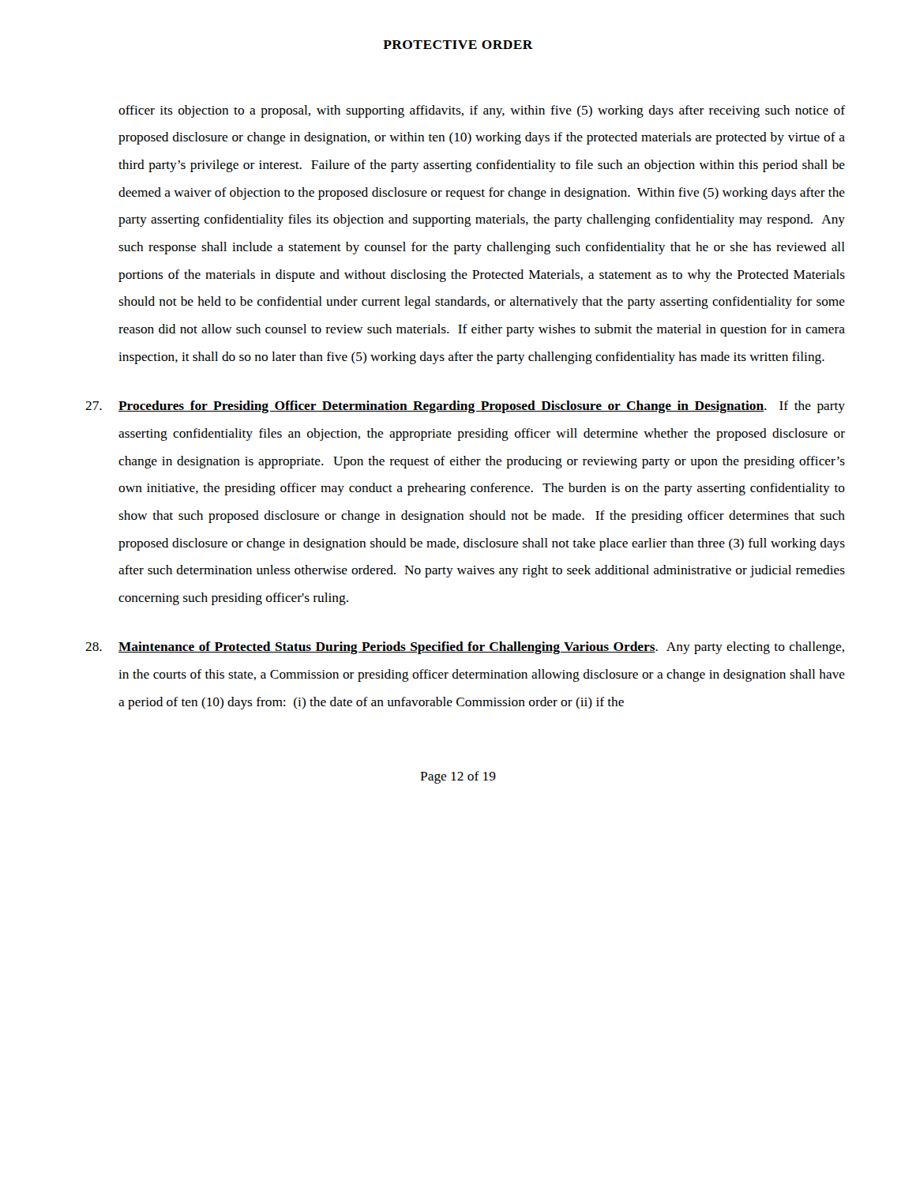PROTECTIVE ORDER
officer its objection to a proposal, with supporting affidavits, if any, within five (5) working days after receiving such notice of proposed disclosure or change in designation, or within ten (10) working days if the protected materials are protected by virtue of a third party’s privilege or interest. Failure of the party asserting confidentiality to file such an objection within this period shall be deemed a waiver of objection to the proposed disclosure or request for change in designation. Within five (5) working days after the party asserting confidentiality files its objection and supporting materials, the party challenging confidentiality may respond. Any such response shall include a statement by counsel for the party challenging such confidentiality that he or she has reviewed all portions of the materials in dispute and without disclosing the Protected Materials, a statement as to why the Protected Materials should not be held to be confidential under current legal standards, or alternatively that the party asserting confidentiality for some reason did not allow such counsel to review such materials. If either party wishes to submit the material in question for in camera inspection, it shall do so no later than five (5) working days after the party challenging confidentiality has made its written filing.
27.
Procedures for Presiding Officer Determination Regarding Proposed Disclosure or Change in Designation. If the party asserting confidentiality files an objection, the appropriate presiding officer will determine whether the proposed disclosure or change in designation is appropriate. Upon the request of either the producing or reviewing party or upon the presiding officer’s own initiative, the presiding officer may conduct a prehearing conference. The burden is on the party asserting confidentiality to show that such proposed disclosure or change in designation should not be made. If the presiding officer determines that such proposed disclosure or change in designation should be made, disclosure shall not take place earlier than three (3) full working days after such determination unless otherwise ordered. No party waives any right to seek additional administrative or judicial remedies concerning such presiding officer's ruling.
28.
Maintenance of Protected Status During Periods Specified for Challenging Various Orders. Any party electing to challenge, in the courts of this state, a Commission or presiding officer determination allowing disclosure or a change in designation shall have a period of ten (10) days from: (i) the date of an unfavorable Commission order or (ii) if the
Page 12 of 19